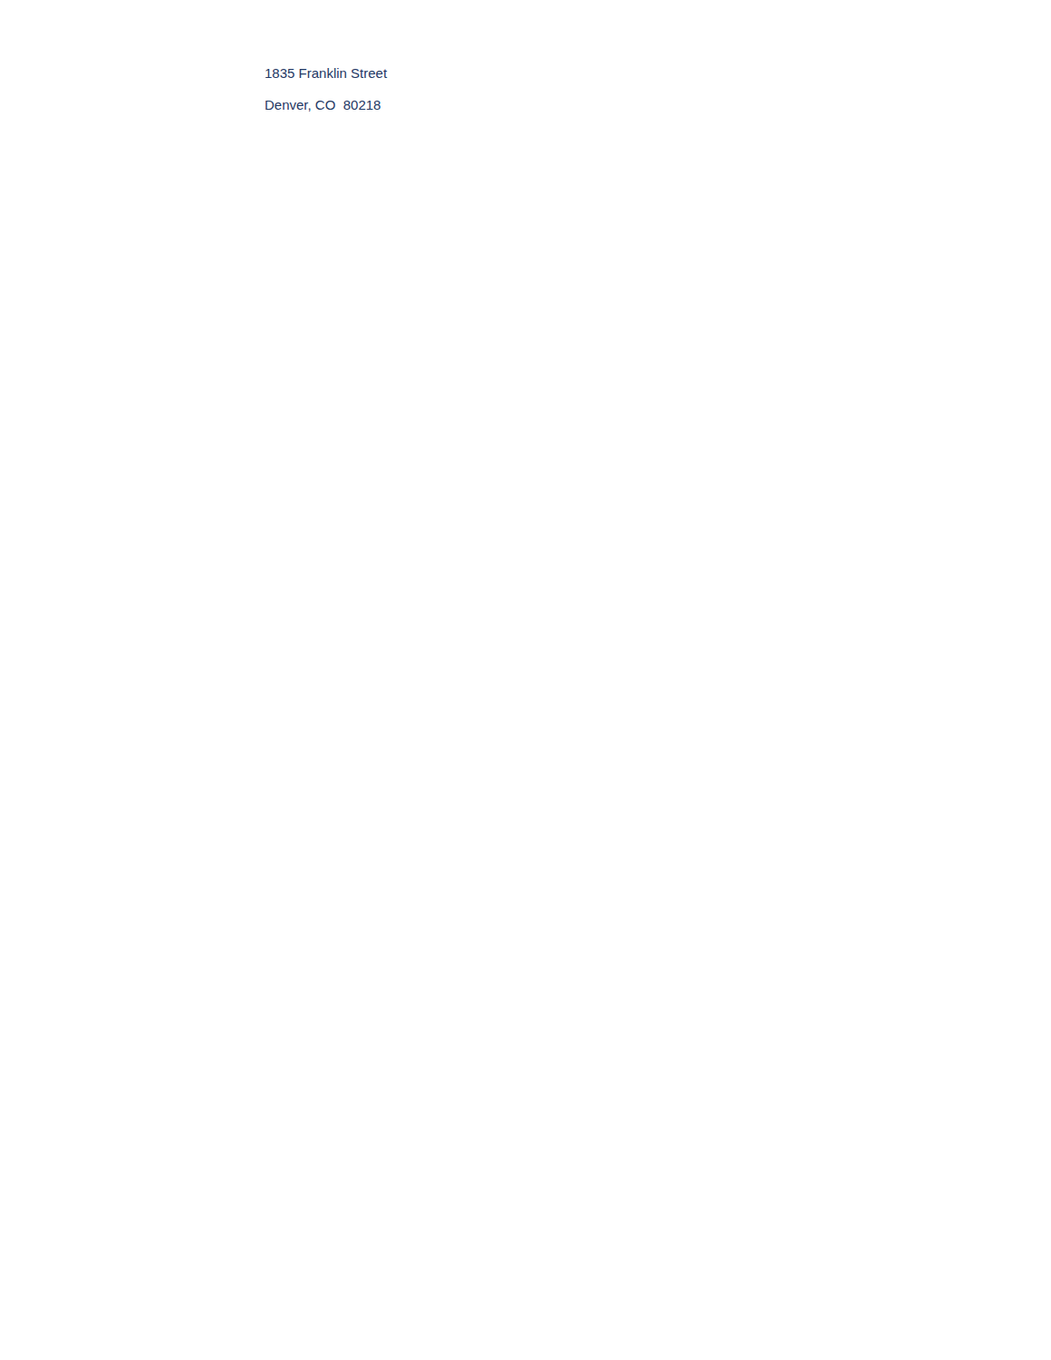1835 Franklin Street
Denver, CO 80218